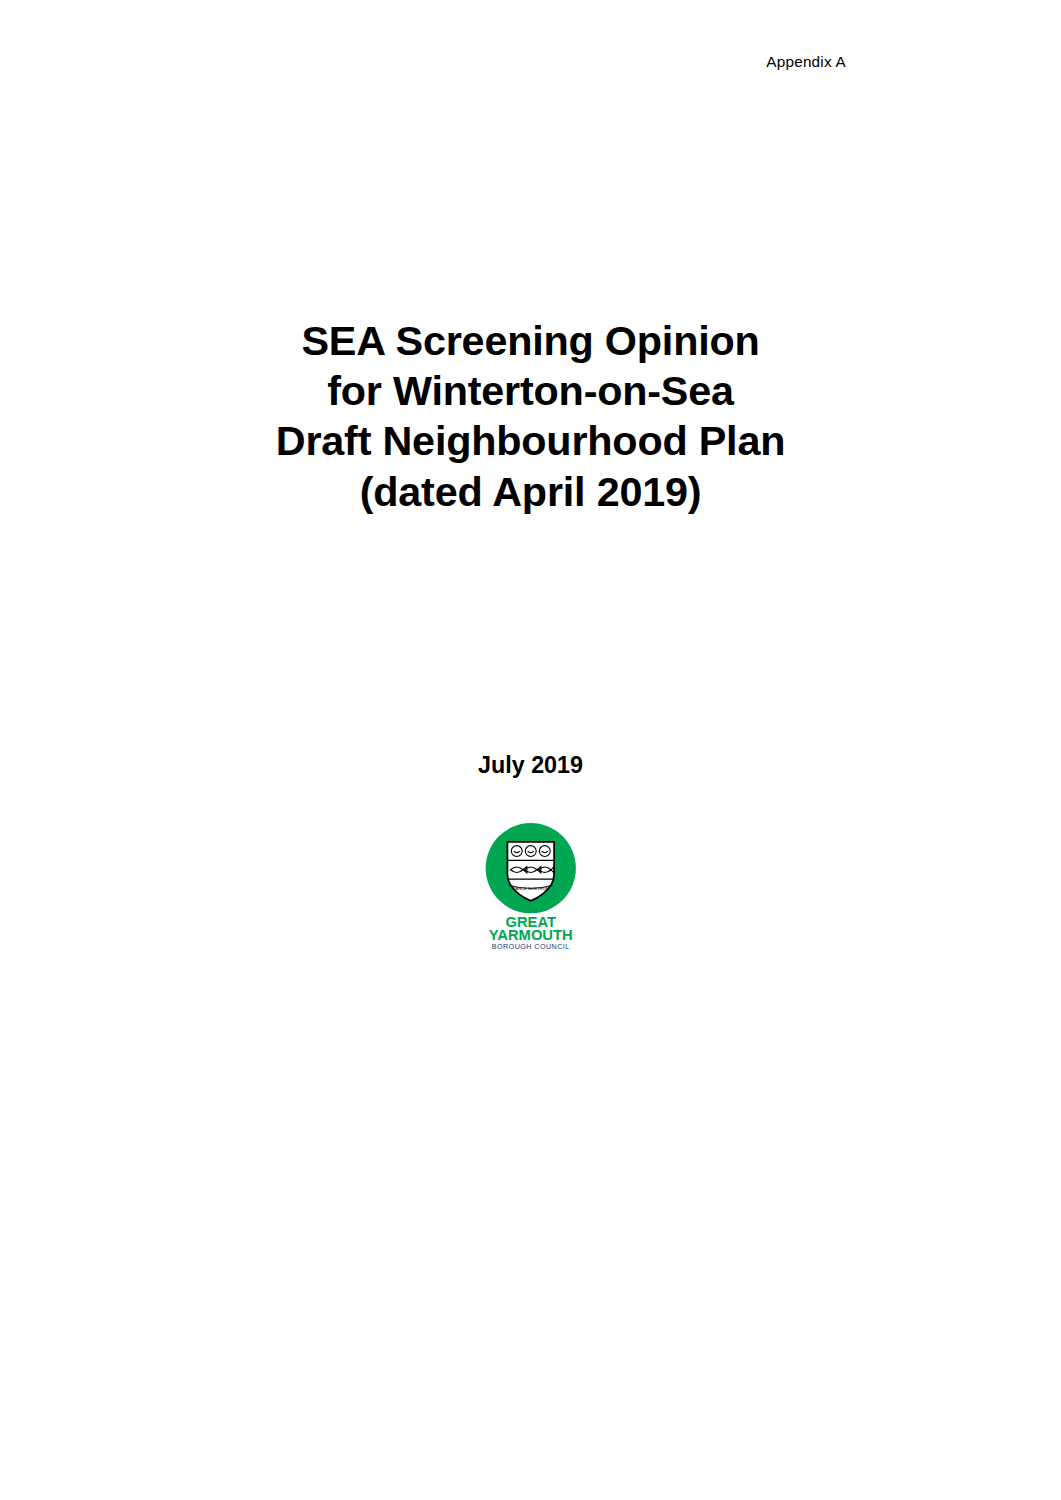Appendix A
SEA Screening Opinion
for Winterton-on-Sea
Draft Neighbourhood Plan
(dated April 2019)
July 2019
RANCE NOSTRUM GREAT YARMOUTH BOROUGH COUNCIL